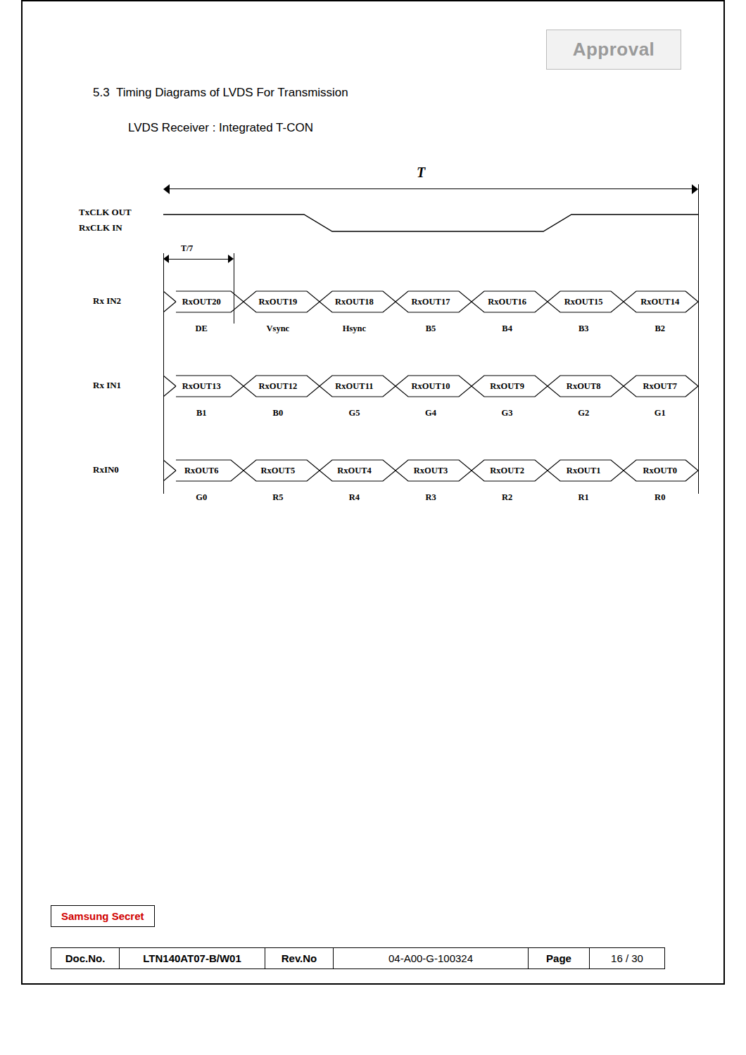Approval
5.3 Timing Diagrams of LVDS For Transmission
LVDS Receiver : Integrated T-CON
T
TxCLK OUT
RxCLK IN
T/7
Rx IN2
RxOUT20 RxOUT19 RxOUT18 RxOUT17 RxOUT16 RxOUT15 RxOUT14
DE Vsync Hsync B5 B4 B3 B2
Rx IN1
RxOUT13 RxOUT12 RxOUT11 RxOUT10 RxOUT9 RxOUT8 RxOUT7
B1 B0 G5 G4 G3 G2 G1
RxIN0
RxOUT6 RxOUT5 RxOUT4 RxOUT3 RxOUT2 RxOUT1 RxOUT0
G0 R5 R4 R3 R2 R1 R0
Samsung Secret
| Doc.No. | LTN140AT07-B/W01 | Rev.No | 04-A00-G-100324 | Page | 16 / 30 |